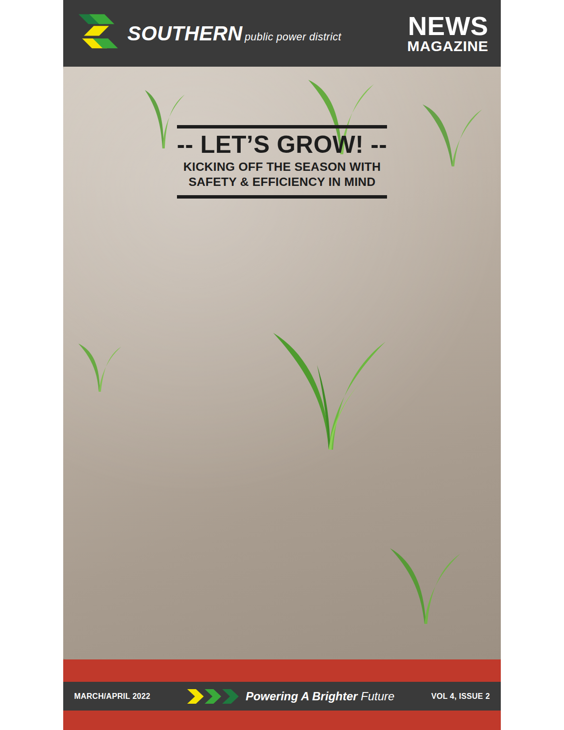Southern public power district
NEWS MAGAZINE
-- Let’s Grow! --
Kicking off the season with
safety & efficiency in mind
MARCH/APRIL 2022
Powering A Brighter Future
VOL 4, ISSUE 2